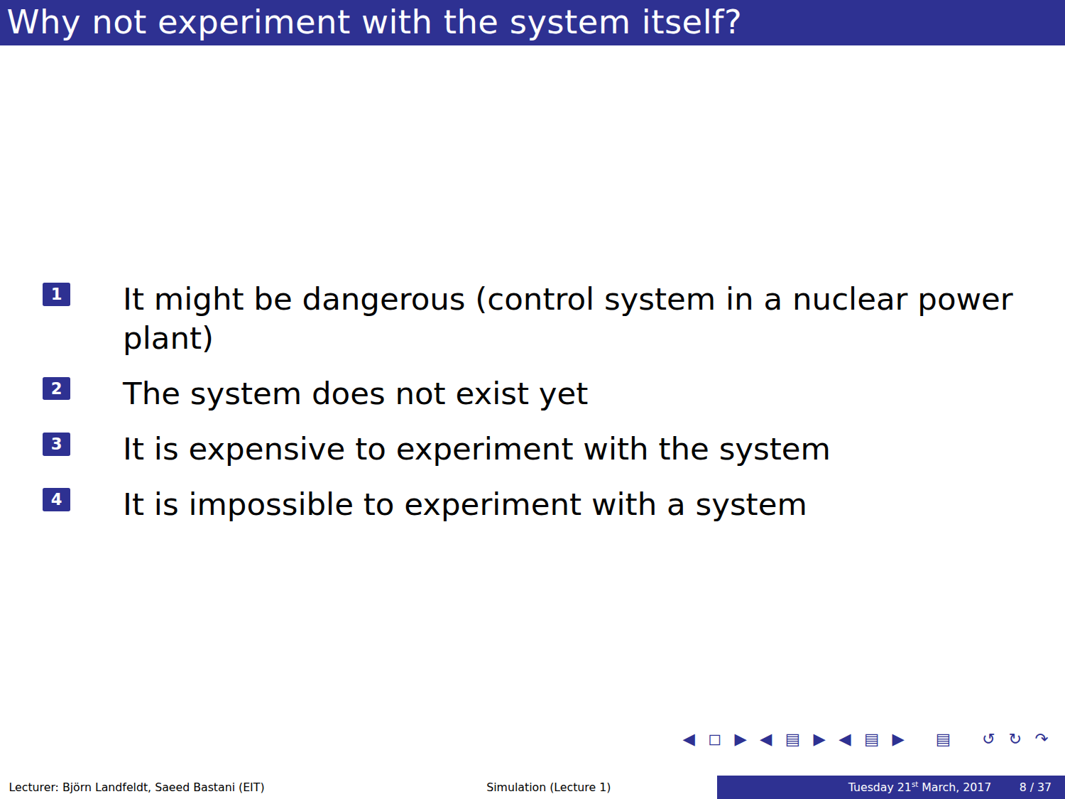Why not experiment with the system itself?
It might be dangerous (control system in a nuclear power plant)
The system does not exist yet
It is expensive to experiment with the system
It is impossible to experiment with a system
◀ ◻ ▶ ◀ ▤ ▶ ◀ ▤ ▶ ▤ ↺ ↻ ↷
Lecturer: Björn Landfeldt, Saeed Bastani (EIT)
Simulation (Lecture 1)
Tuesday 21st March, 2017 8 / 37